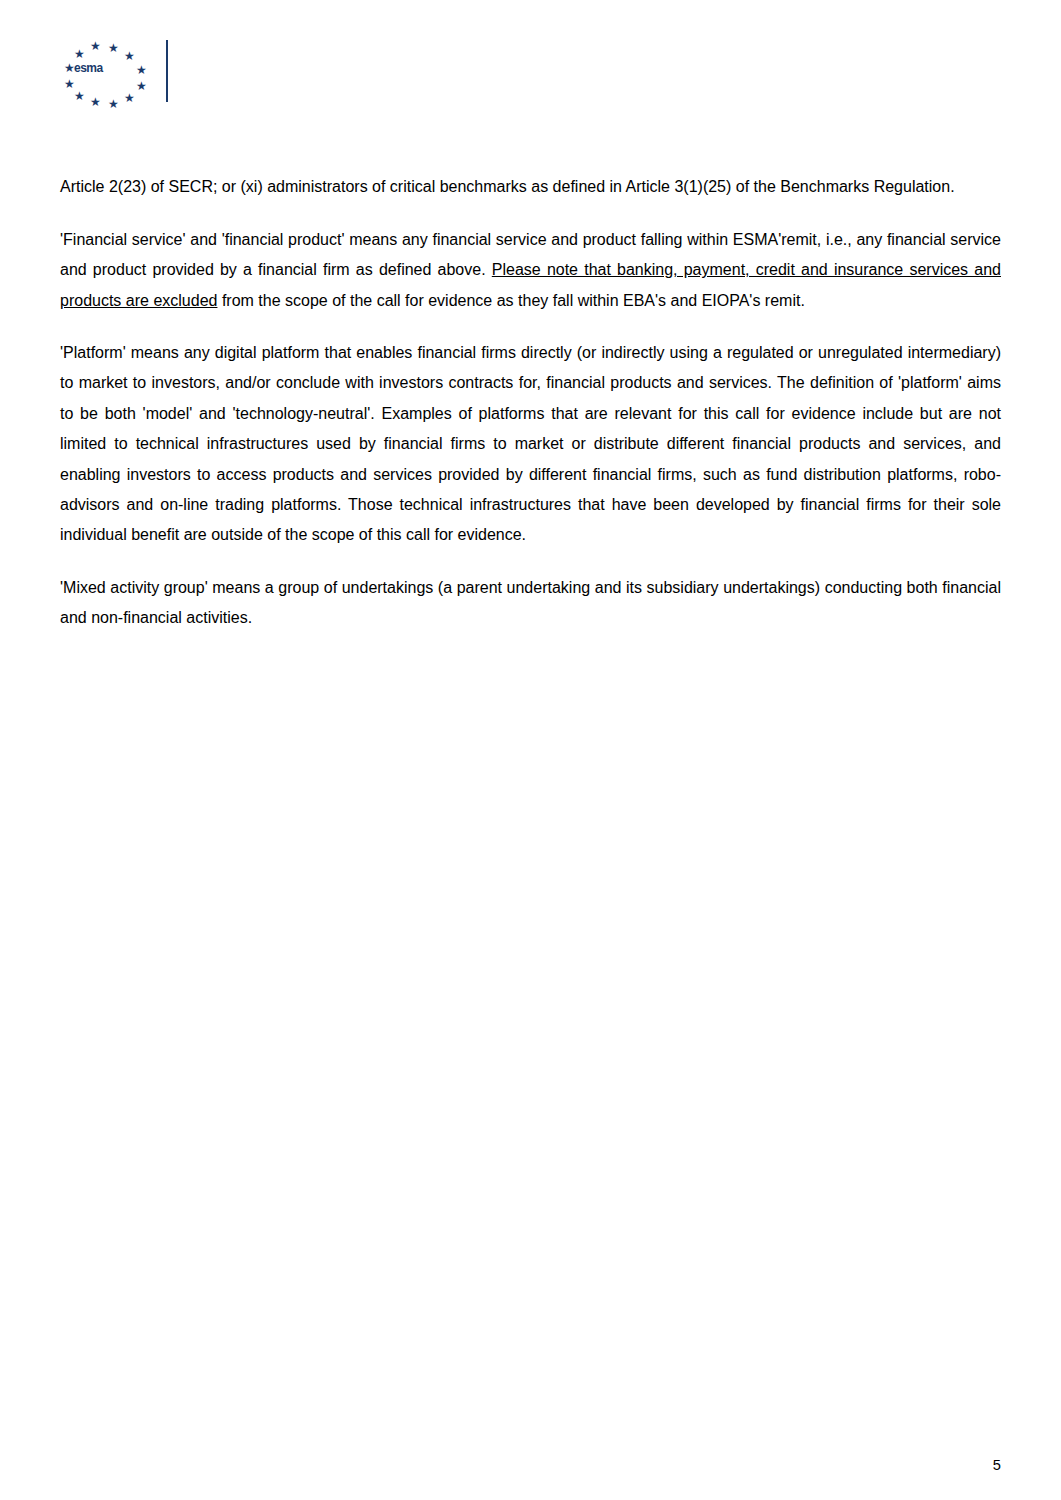★ ★ ★ ★ ★ ★ ★ ★ ★ ★ ★ ★ esma
Article 2(23) of SECR; or (xi) administrators of critical benchmarks as defined in Article 3(1)(25) of the Benchmarks Regulation.
'Financial service' and 'financial product' means any financial service and product falling within ESMA'remit, i.e., any financial service and product provided by a financial firm as defined above. Please note that banking, payment, credit and insurance services and products are excluded from the scope of the call for evidence as they fall within EBA's and EIOPA's remit.
'Platform' means any digital platform that enables financial firms directly (or indirectly using a regulated or unregulated intermediary) to market to investors, and/or conclude with investors contracts for, financial products and services. The definition of 'platform' aims to be both 'model' and 'technology-neutral'. Examples of platforms that are relevant for this call for evidence include but are not limited to technical infrastructures used by financial firms to market or distribute different financial products and services, and enabling investors to access products and services provided by different financial firms, such as fund distribution platforms, robo-advisors and on-line trading platforms. Those technical infrastructures that have been developed by financial firms for their sole individual benefit are outside of the scope of this call for evidence.
'Mixed activity group' means a group of undertakings (a parent undertaking and its subsidiary undertakings) conducting both financial and non-financial activities.
5